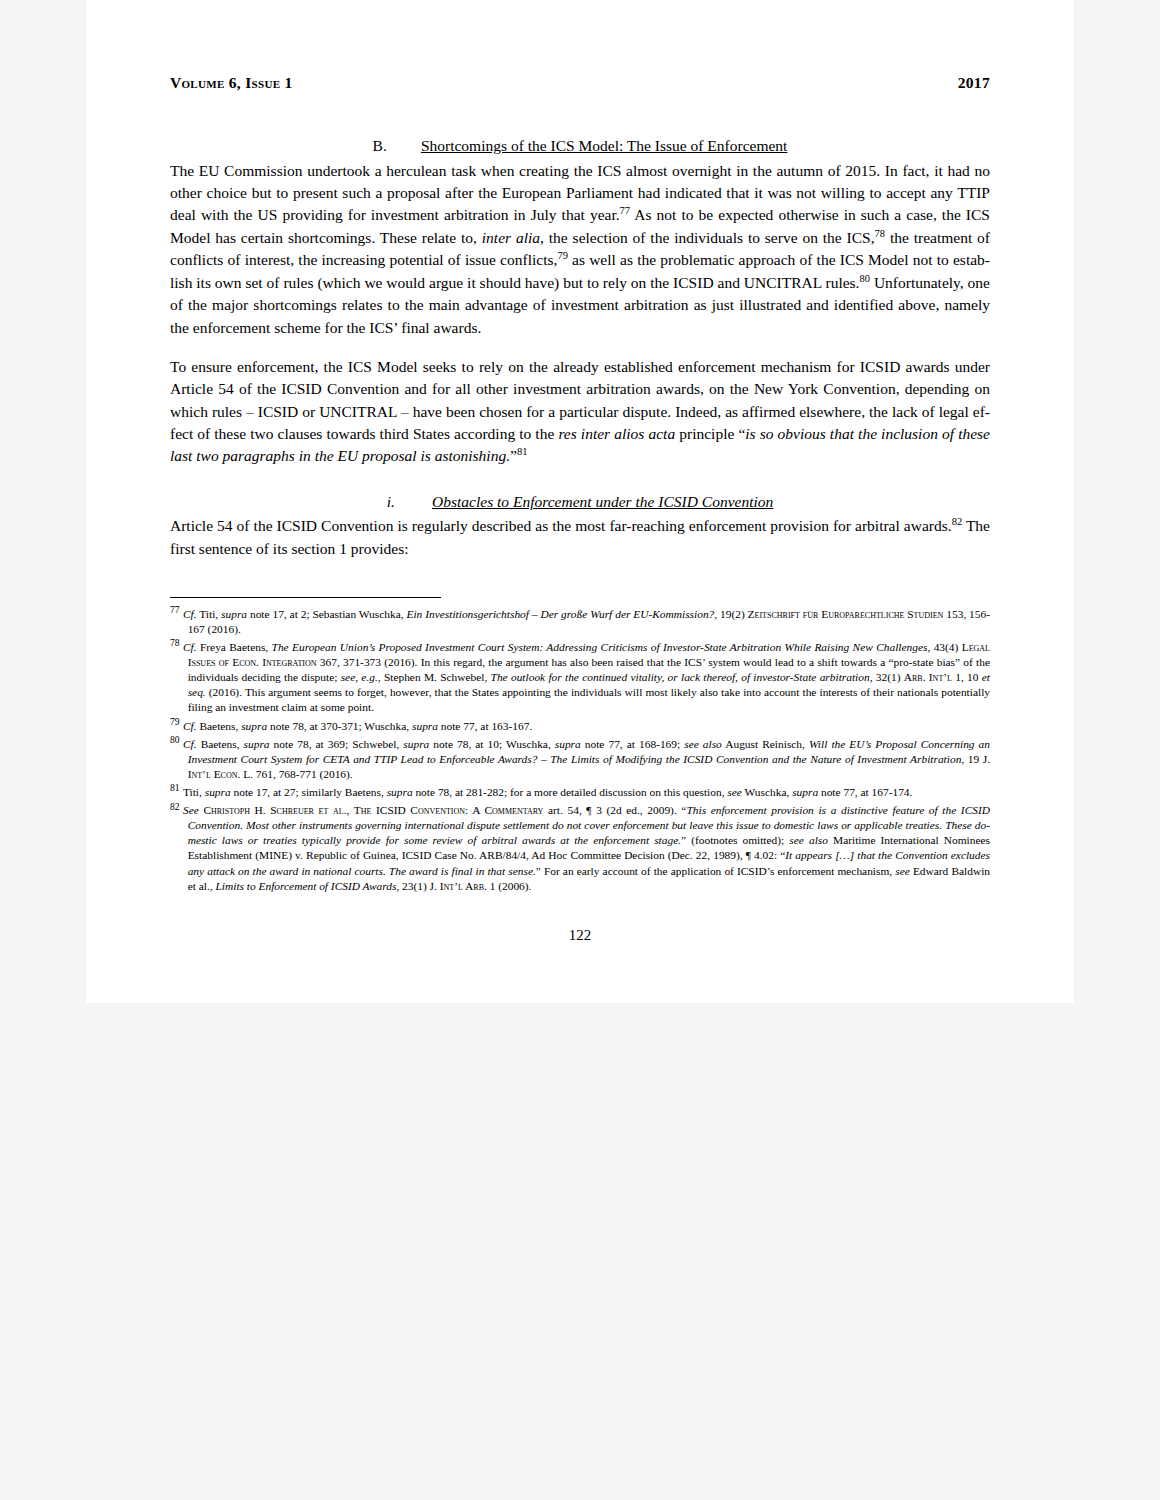Volume 6, Issue 1 2017
B. Shortcomings of the ICS Model: The Issue of Enforcement
The EU Commission undertook a herculean task when creating the ICS almost overnight in the autumn of 2015. In fact, it had no other choice but to present such a proposal after the European Parliament had indicated that it was not willing to accept any TTIP deal with the US providing for investment arbitration in July that year.77 As not to be expected otherwise in such a case, the ICS Model has certain shortcomings. These relate to, inter alia, the selection of the individuals to serve on the ICS,78 the treatment of conflicts of interest, the increasing potential of issue conflicts,79 as well as the problematic approach of the ICS Model not to establish its own set of rules (which we would argue it should have) but to rely on the ICSID and UNCITRAL rules.80 Unfortunately, one of the major shortcomings relates to the main advantage of investment arbitration as just illustrated and identified above, namely the enforcement scheme for the ICS’ final awards.
To ensure enforcement, the ICS Model seeks to rely on the already established enforcement mechanism for ICSID awards under Article 54 of the ICSID Convention and for all other investment arbitration awards, on the New York Convention, depending on which rules – ICSID or UNCITRAL – have been chosen for a particular dispute. Indeed, as affirmed elsewhere, the lack of legal effect of these two clauses towards third States according to the res inter alios acta principle “is so obvious that the inclusion of these last two paragraphs in the EU proposal is astonishing.”81
i. Obstacles to Enforcement under the ICSID Convention
Article 54 of the ICSID Convention is regularly described as the most far-reaching enforcement provision for arbitral awards.82 The first sentence of its section 1 provides:
77Cf. Titi, supra note 17, at 2; Sebastian Wuschka, Ein Investitionsgerichtshof – Der große Wurf der EU-Kommission?, 19(2) Zeitschrift für Europarechtliche Studien 153, 156-167 (2016).
78Cf. Freya Baetens, The European Union’s Proposed Investment Court System: Addressing Criticisms of Investor-State Arbitration While Raising New Challenges, 43(4) Legal Issues of Econ. Integration 367, 371-373 (2016). In this regard, the argument has also been raised that the ICS’ system would lead to a shift towards a “pro-state bias” of the individuals deciding the dispute; see, e.g., Stephen M. Schwebel, The outlook for the continued vitality, or lack thereof, of investor-State arbitration, 32(1) Arb. Int’l 1, 10 et seq. (2016). This argument seems to forget, however, that the States appointing the individuals will most likely also take into account the interests of their nationals potentially filing an investment claim at some point.
79Cf. Baetens, supra note 78, at 370-371; Wuschka, supra note 77, at 163-167.
80Cf. Baetens, supra note 78, at 369; Schwebel, supra note 78, at 10; Wuschka, supra note 77, at 168-169; see also August Reinisch, Will the EU’s Proposal Concerning an Investment Court System for CETA and TTIP Lead to Enforceable Awards? – The Limits of Modifying the ICSID Convention and the Nature of Investment Arbitration, 19 J. Int’l Econ. L. 761, 768-771 (2016).
81Titi, supra note 17, at 27; similarly Baetens, supra note 78, at 281-282; for a more detailed discussion on this question, see Wuschka, supra note 77, at 167-174.
82See Christoph H. Schreuer et al., The ICSID Convention: A Commentary art. 54, ¶ 3 (2d ed., 2009). “This enforcement provision is a distinctive feature of the ICSID Convention. Most other instruments governing international dispute settlement do not cover enforcement but leave this issue to domestic laws or applicable treaties. These domestic laws or treaties typically provide for some review of arbitral awards at the enforcement stage.” (footnotes omitted); see also Maritime International Nominees Establishment (MINE) v. Republic of Guinea, ICSID Case No. ARB/84/4, Ad Hoc Committee Decision (Dec. 22, 1989), ¶ 4.02: “It appears […] that the Convention excludes any attack on the award in national courts. The award is final in that sense.” For an early account of the application of ICSID’s enforcement mechanism, see Edward Baldwin et al., Limits to Enforcement of ICSID Awards, 23(1) J. Int’l Arb. 1 (2006).
122